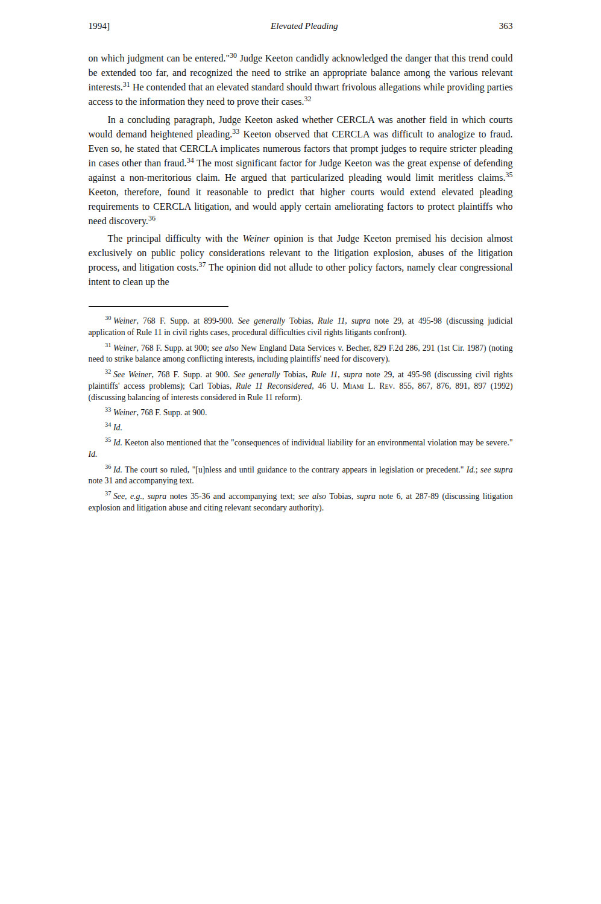1994] Elevated Pleading 363
on which judgment can be entered."30 Judge Keeton candidly acknowledged the danger that this trend could be extended too far, and recognized the need to strike an appropriate balance among the various relevant interests.31 He contended that an elevated standard should thwart frivolous allegations while providing parties access to the information they need to prove their cases.32
In a concluding paragraph, Judge Keeton asked whether CERCLA was another field in which courts would demand heightened pleading.33 Keeton observed that CERCLA was difficult to analogize to fraud. Even so, he stated that CERCLA implicates numerous factors that prompt judges to require stricter pleading in cases other than fraud.34 The most significant factor for Judge Keeton was the great expense of defending against a non-meritorious claim. He argued that particularized pleading would limit meritless claims.35 Keeton, therefore, found it reasonable to predict that higher courts would extend elevated pleading requirements to CERCLA litigation, and would apply certain ameliorating factors to protect plaintiffs who need discovery.36
The principal difficulty with the Weiner opinion is that Judge Keeton premised his decision almost exclusively on public policy considerations relevant to the litigation explosion, abuses of the litigation process, and litigation costs.37 The opinion did not allude to other policy factors, namely clear congressional intent to clean up the
Weiner, 768 F. Supp. at 899-900. See generally Tobias, Rule 11, supra note 29, at 495-98 (discussing judicial application of Rule 11 in civil rights cases, procedural difficulties civil rights litigants confront).
Weiner, 768 F. Supp. at 900; see also New England Data Services v. Becher, 829 F.2d 286, 291 (1st Cir. 1987) (noting need to strike balance among conflicting interests, including plaintiffs' need for discovery).
See Weiner, 768 F. Supp. at 900. See generally Tobias, Rule 11, supra note 29, at 495-98 (discussing civil rights plaintiffs' access problems); Carl Tobias, Rule 11 Reconsidered, 46 U. Miami L. Rev. 855, 867, 876, 891, 897 (1992) (discussing balancing of interests considered in Rule 11 reform).
Weiner, 768 F. Supp. at 900.
Id.
Id. Keeton also mentioned that the "consequences of individual liability for an environmental violation may be severe." Id.
Id. The court so ruled, "[u]nless and until guidance to the contrary appears in legislation or precedent." Id.; see supra note 31 and accompanying text.
See, e.g., supra notes 35-36 and accompanying text; see also Tobias, supra note 6, at 287-89 (discussing litigation explosion and litigation abuse and citing relevant secondary authority).